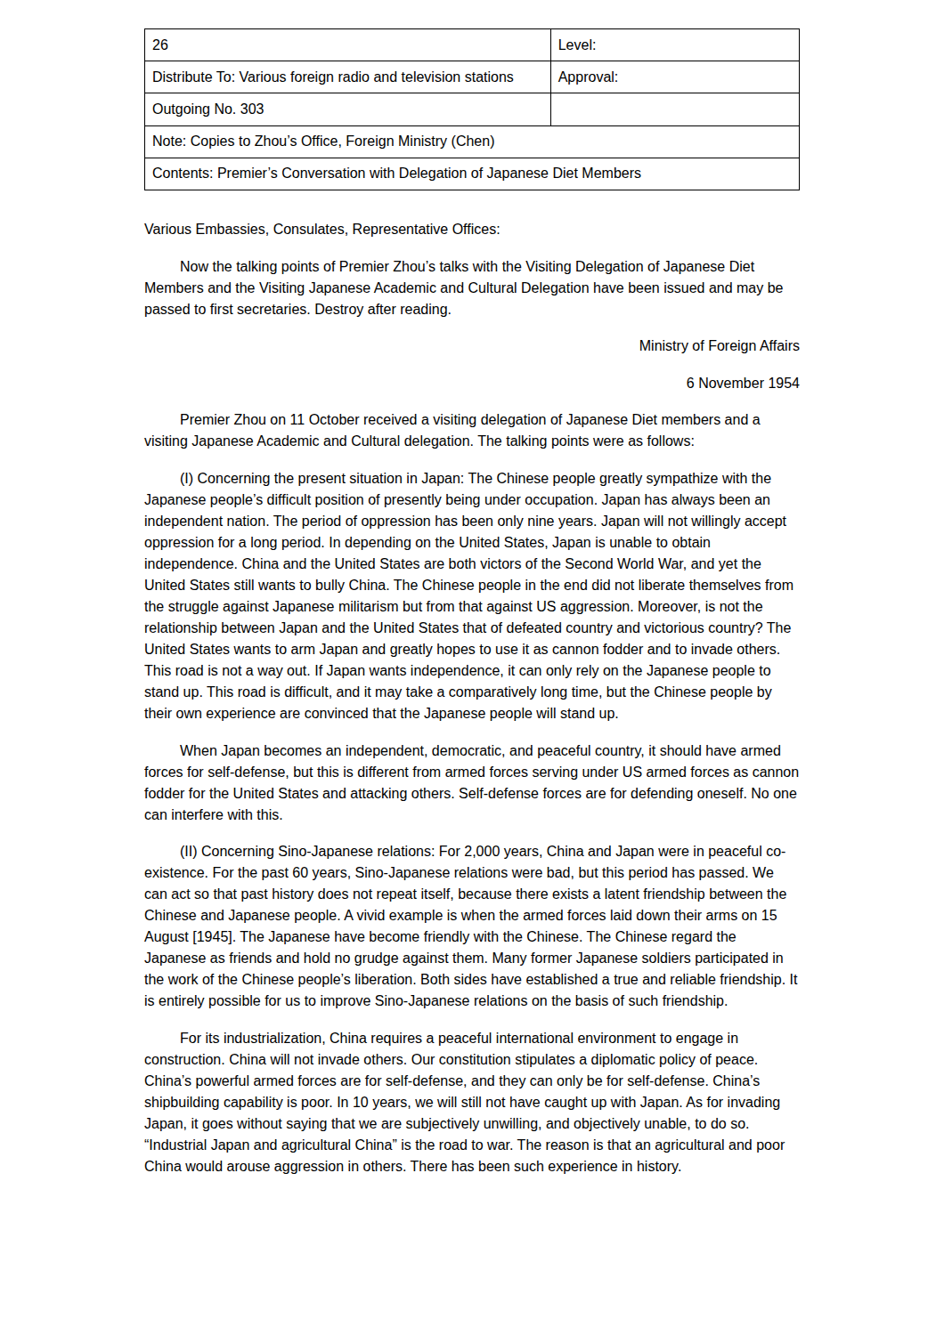| 26 | Level: |
| Distribute To: Various foreign radio and television stations | Approval: |
| Outgoing No. 303 | |
| Note: Copies to Zhou’s Office, Foreign Ministry (Chen) |
| Contents: Premier’s Conversation with Delegation of Japanese Diet Members |
Various Embassies, Consulates, Representative Offices:
Now the talking points of Premier Zhou’s talks with the Visiting Delegation of Japanese Diet Members and the Visiting Japanese Academic and Cultural Delegation have been issued and may be passed to first secretaries. Destroy after reading.
Ministry of Foreign Affairs
6 November 1954
Premier Zhou on 11 October received a visiting delegation of Japanese Diet members and a visiting Japanese Academic and Cultural delegation. The talking points were as follows:
(I) Concerning the present situation in Japan: The Chinese people greatly sympathize with the Japanese people’s difficult position of presently being under occupation. Japan has always been an independent nation. The period of oppression has been only nine years. Japan will not willingly accept oppression for a long period. In depending on the United States, Japan is unable to obtain independence. China and the United States are both victors of the Second World War, and yet the United States still wants to bully China. The Chinese people in the end did not liberate themselves from the struggle against Japanese militarism but from that against US aggression. Moreover, is not the relationship between Japan and the United States that of defeated country and victorious country? The United States wants to arm Japan and greatly hopes to use it as cannon fodder and to invade others. This road is not a way out. If Japan wants independence, it can only rely on the Japanese people to stand up. This road is difficult, and it may take a comparatively long time, but the Chinese people by their own experience are convinced that the Japanese people will stand up.
When Japan becomes an independent, democratic, and peaceful country, it should have armed forces for self-defense, but this is different from armed forces serving under US armed forces as cannon fodder for the United States and attacking others. Self-defense forces are for defending oneself. No one can interfere with this.
(II) Concerning Sino-Japanese relations: For 2,000 years, China and Japan were in peaceful co-existence. For the past 60 years, Sino-Japanese relations were bad, but this period has passed. We can act so that past history does not repeat itself, because there exists a latent friendship between the Chinese and Japanese people. A vivid example is when the armed forces laid down their arms on 15 August [1945]. The Japanese have become friendly with the Chinese. The Chinese regard the Japanese as friends and hold no grudge against them. Many former Japanese soldiers participated in the work of the Chinese people’s liberation. Both sides have established a true and reliable friendship. It is entirely possible for us to improve Sino-Japanese relations on the basis of such friendship.
For its industrialization, China requires a peaceful international environment to engage in construction. China will not invade others. Our constitution stipulates a diplomatic policy of peace. China’s powerful armed forces are for self-defense, and they can only be for self-defense. China’s shipbuilding capability is poor. In 10 years, we will still not have caught up with Japan. As for invading Japan, it goes without saying that we are subjectively unwilling, and objectively unable, to do so. “Industrial Japan and agricultural China” is the road to war. The reason is that an agricultural and poor China would arouse aggression in others. There has been such experience in history.